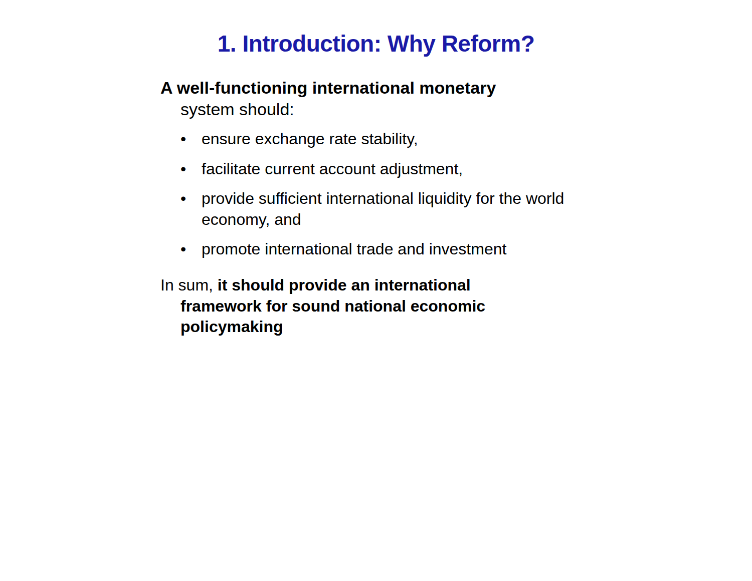1. Introduction: Why Reform?
A well-functioning international monetary system should:
ensure exchange rate stability,
facilitate current account adjustment,
provide sufficient international liquidity for the world economy, and
promote international trade and investment
In sum, it should provide an international framework for sound national economic policymaking